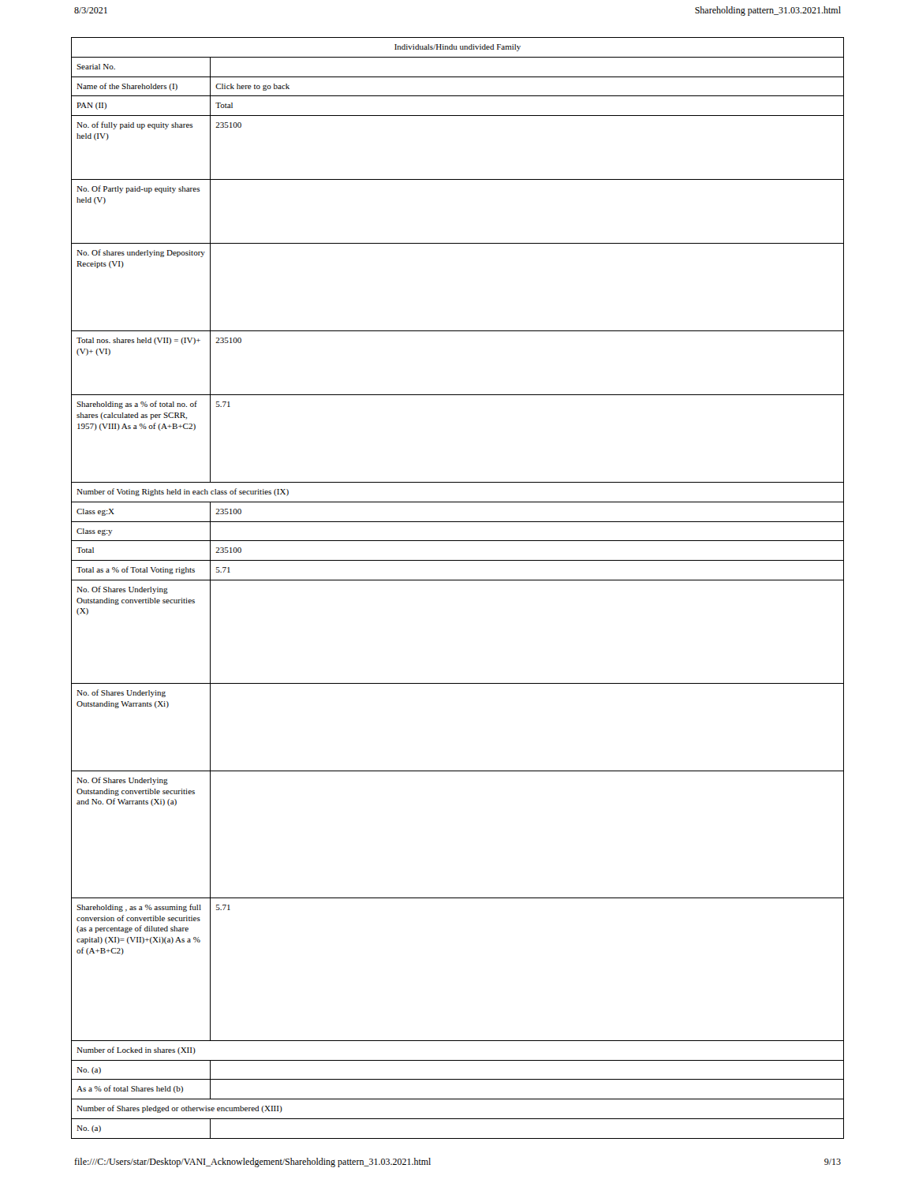8/3/2021 Shareholding pattern_31.03.2021.html
| Individuals/Hindu undivided Family |
| Searial No. | |
| Name of the Shareholders (I) | Click here to go back |
| PAN (II) | Total |
| No. of fully paid up equity shares held (IV) | 235100 |
| No. Of Partly paid-up equity shares held (V) | |
| No. Of shares underlying Depository Receipts (VI) | |
| Total nos. shares held (VII) = (IV)+(V)+ (VI) | 235100 |
| Shareholding as a % of total no. of shares (calculated as per SCRR, 1957) (VIII) As a % of (A+B+C2) | 5.71 |
| Number of Voting Rights held in each class of securities (IX) |
| Class eg:X | 235100 |
| Class eg:y | |
| Total | 235100 |
| Total as a % of Total Voting rights | 5.71 |
| No. Of Shares Underlying Outstanding convertible securities (X) | |
| No. of Shares Underlying Outstanding Warrants (Xi) | |
| No. Of Shares Underlying Outstanding convertible securities and No. Of Warrants (Xi) (a) | |
| Shareholding , as a % assuming full conversion of convertible securities (as a percentage of diluted share capital) (XI)= (VII)+(Xi)(a) As a % of (A+B+C2) | 5.71 |
| Number of Locked in shares (XII) |
| No. (a) | |
| As a % of total Shares held (b) | |
| Number of Shares pledged or otherwise encumbered (XIII) |
| No. (a) | |
file:///C:/Users/star/Desktop/VANI_Acknowledgement/Shareholding pattern_31.03.2021.html 9/13